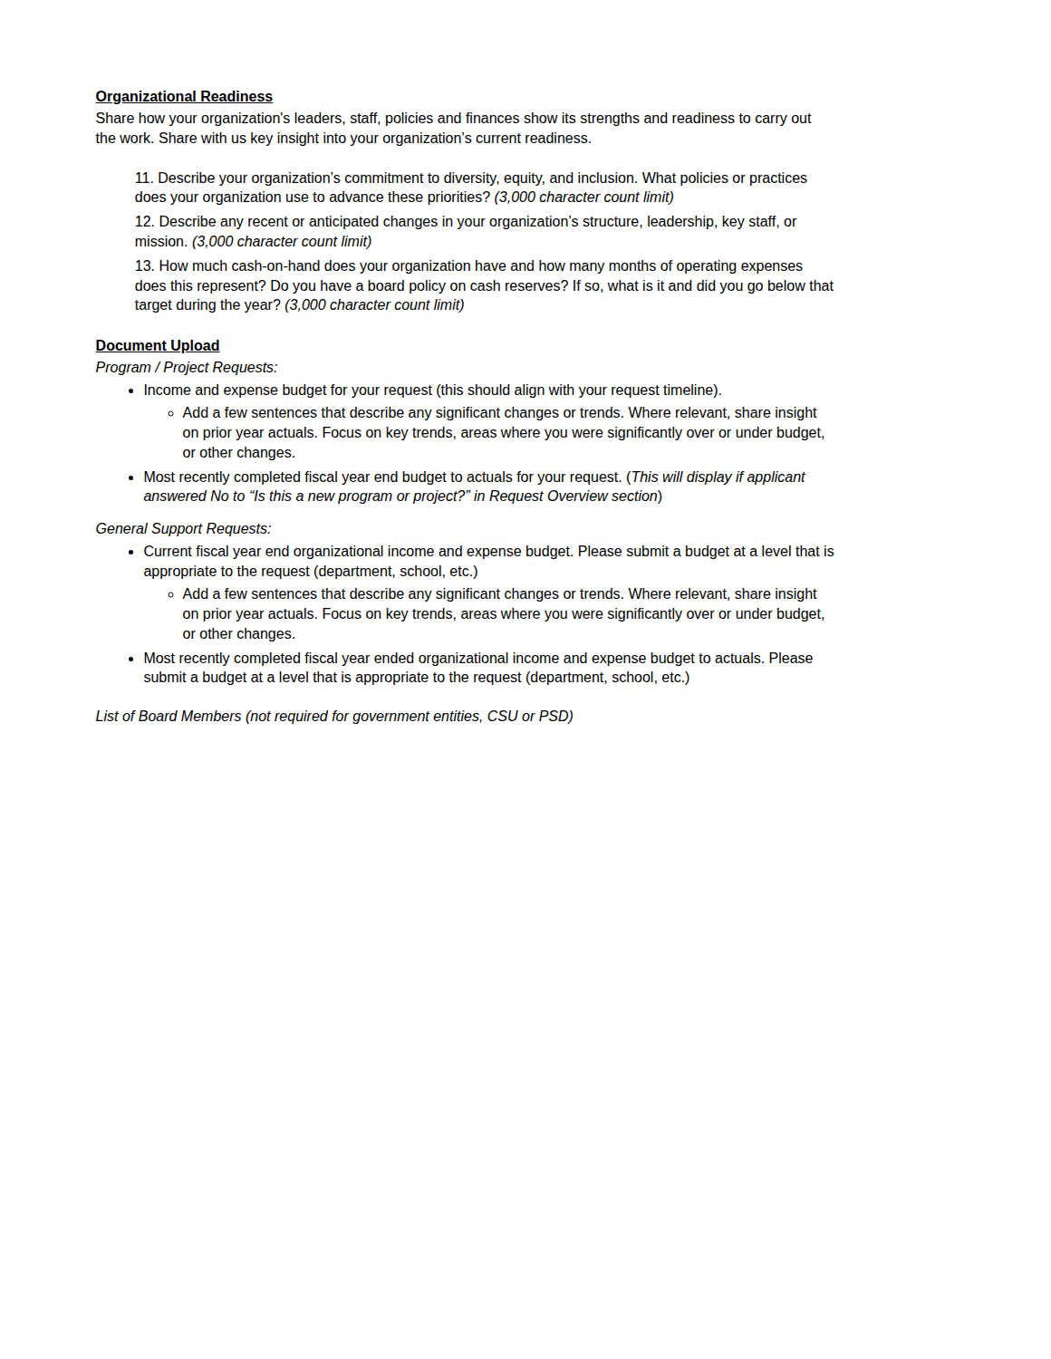Organizational Readiness
Share how your organization's leaders, staff, policies and finances show its strengths and readiness to carry out the work. Share with us key insight into your organization’s current readiness.
11. Describe your organization’s commitment to diversity, equity, and inclusion. What policies or practices does your organization use to advance these priorities? (3,000 character count limit)
12. Describe any recent or anticipated changes in your organization’s structure, leadership, key staff, or mission. (3,000 character count limit)
13. How much cash-on-hand does your organization have and how many months of operating expenses does this represent? Do you have a board policy on cash reserves? If so, what is it and did you go below that target during the year? (3,000 character count limit)
Document Upload
Program / Project Requests:
Income and expense budget for your request (this should align with your request timeline).
Add a few sentences that describe any significant changes or trends. Where relevant, share insight on prior year actuals. Focus on key trends, areas where you were significantly over or under budget, or other changes.
Most recently completed fiscal year end budget to actuals for your request. (This will display if applicant answered No to “Is this a new program or project?” in Request Overview section)
General Support Requests:
Current fiscal year end organizational income and expense budget. Please submit a budget at a level that is appropriate to the request (department, school, etc.)
Add a few sentences that describe any significant changes or trends. Where relevant, share insight on prior year actuals. Focus on key trends, areas where you were significantly over or under budget, or other changes.
Most recently completed fiscal year ended organizational income and expense budget to actuals. Please submit a budget at a level that is appropriate to the request (department, school, etc.)
List of Board Members (not required for government entities, CSU or PSD)